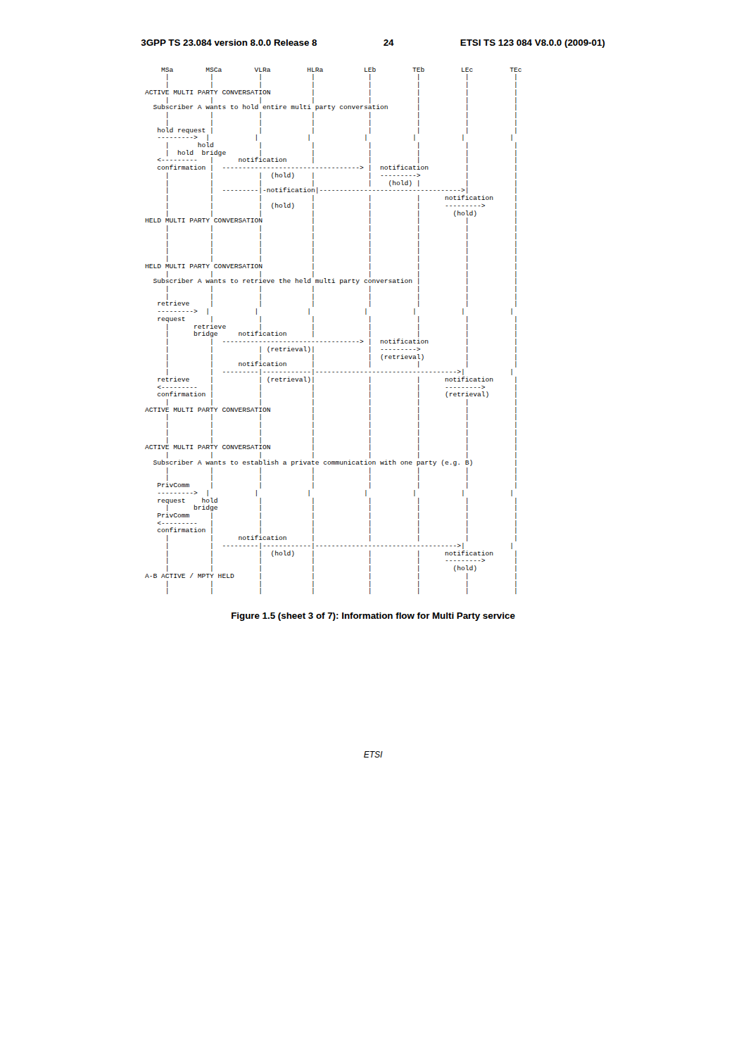3GPP TS 23.084 version 8.0.0 Release 8
24
ETSI TS 123 084 V8.0.0 (2009-01)
     MSa        MSCa        VLRa         HLRa          LEb         TEb         LEc         TEc
      |          |           |            |             |           |           |           |
      |          |           |            |             |           |           |           |
 ACTIVE MULTI PARTY CONVERSATION          |             |           |           |           |
      |          |           |            |             |           |           |           |
   Subscriber A wants to hold entire multi party conversation       |           |           |
      |          |           |            |             |           |           |           |
      |          |           |            |             |           |           |           |
    hold request |           |            |             |           |           |           |
    --------->  |           |            |             |           |           |           |
      |       hold           |            |             |           |           |           |
      |  hold  bridge        |            |             |           |           |           |
    <---------   |      notification      |             |           |           |           |
    confirmation |  ----------------------------------> |  notification         |           |
      |          |           |  (hold)    |             |  --------->           |           |
      |          |           |            |             |    (hold) |           |           |
      |          |  ---------|-notification|----------------------------------->|           |
      |          |           |            |             |           |      notification     |
      |          |           |  (hold)    |             |           |      --------->       |
      |          |           |            |             |           |        (hold)         |
 HELD MULTI PARTY CONVERSATION            |             |           |           |           |
      |          |           |            |             |           |           |           |
      |          |           |            |             |           |           |           |
      |          |           |            |             |           |           |           |
      |          |           |            |             |           |           |           |
      |          |           |            |             |           |           |           |
 HELD MULTI PARTY CONVERSATION            |             |           |           |           |
      |          |           |            |             |           |           |           |
   Subscriber A wants to retrieve the held multi party conversation |           |           |
      |          |           |            |             |           |           |           |
      |          |           |            |             |           |           |           |
    retrieve     |           |            |             |           |           |           |
    --------->  |           |            |             |           |           |           |
    request      |           |            |             |           |           |           |
      |      retrieve        |            |             |           |           |           |
      |      bridge     notification      |             |           |           |           |
      |          |  ----------------------------------> |  notification         |           |
      |          |           | (retrieval)|             |  --------->           |           |
      |          |           |            |             |  (retrieval)          |           |
      |          |      notification      |             |           |           |           |
      |          |  ---------|------------|----------------------------------->|           |
    retrieve     |           | (retrieval)|             |           |      notification     |
    <---------   |           |            |             |           |      --------->       |
    confirmation |           |            |             |           |      (retrieval)      |
      |          |           |            |             |           |           |           |
 ACTIVE MULTI PARTY CONVERSATION          |             |           |           |           |
      |          |           |            |             |           |           |           |
      |          |           |            |             |           |           |           |
      |          |           |            |             |           |           |           |
      |          |           |            |             |           |           |           |
 ACTIVE MULTI PARTY CONVERSATION          |             |           |           |           |
      |          |           |            |             |           |           |           |
   Subscriber A wants to establish a private communication with one party (e.g. B)          |
      |          |           |            |             |           |           |           |
      |          |           |            |             |           |           |           |
    PrivComm     |           |            |             |           |           |           |
    --------->  |           |            |             |           |           |           |
    request    hold          |            |             |           |           |           |
      |      bridge          |            |             |           |           |           |
    PrivComm     |           |            |             |           |           |           |
    <---------   |           |            |             |           |           |           |
    confirmation |           |            |             |           |           |           |
      |          |      notification      |             |           |           |           |
      |          |  ---------|------------|----------------------------------->|           |
      |          |           |  (hold)    |             |           |      notification     |
      |          |           |            |             |           |      --------->       |
      |          |           |            |             |           |        (hold)         |
 A-B ACTIVE / MPTY HELD      |            |             |           |           |           |
      |          |           |            |             |           |           |           |
      |          |           |            |             |           |           |           |
Figure 1.5 (sheet 3 of 7): Information flow for Multi Party service
ETSI